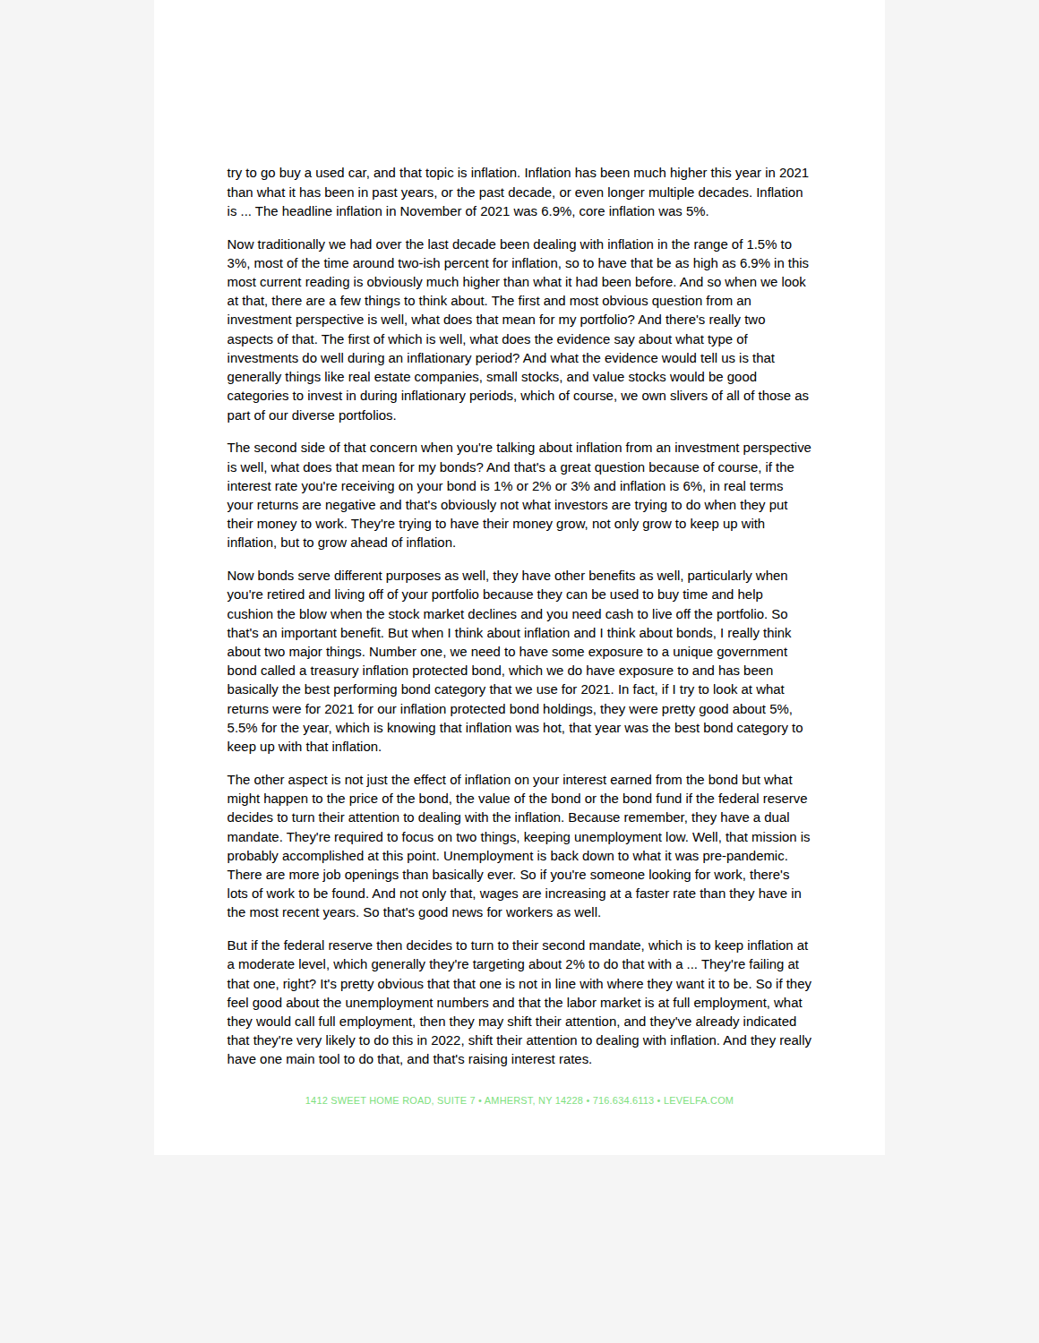try to go buy a used car, and that topic is inflation. Inflation has been much higher this year in 2021 than what it has been in past years, or the past decade, or even longer multiple decades. Inflation is ... The headline inflation in November of 2021 was 6.9%, core inflation was 5%.
Now traditionally we had over the last decade been dealing with inflation in the range of 1.5% to 3%, most of the time around two-ish percent for inflation, so to have that be as high as 6.9% in this most current reading is obviously much higher than what it had been before. And so when we look at that, there are a few things to think about. The first and most obvious question from an investment perspective is well, what does that mean for my portfolio? And there's really two aspects of that. The first of which is well, what does the evidence say about what type of investments do well during an inflationary period? And what the evidence would tell us is that generally things like real estate companies, small stocks, and value stocks would be good categories to invest in during inflationary periods, which of course, we own slivers of all of those as part of our diverse portfolios.
The second side of that concern when you're talking about inflation from an investment perspective is well, what does that mean for my bonds? And that's a great question because of course, if the interest rate you're receiving on your bond is 1% or 2% or 3% and inflation is 6%, in real terms your returns are negative and that's obviously not what investors are trying to do when they put their money to work. They're trying to have their money grow, not only grow to keep up with inflation, but to grow ahead of inflation.
Now bonds serve different purposes as well, they have other benefits as well, particularly when you're retired and living off of your portfolio because they can be used to buy time and help cushion the blow when the stock market declines and you need cash to live off the portfolio. So that's an important benefit. But when I think about inflation and I think about bonds, I really think about two major things. Number one, we need to have some exposure to a unique government bond called a treasury inflation protected bond, which we do have exposure to and has been basically the best performing bond category that we use for 2021. In fact, if I try to look at what returns were for 2021 for our inflation protected bond holdings, they were pretty good about 5%, 5.5% for the year, which is knowing that inflation was hot, that year was the best bond category to keep up with that inflation.
The other aspect is not just the effect of inflation on your interest earned from the bond but what might happen to the price of the bond, the value of the bond or the bond fund if the federal reserve decides to turn their attention to dealing with the inflation. Because remember, they have a dual mandate. They're required to focus on two things, keeping unemployment low. Well, that mission is probably accomplished at this point. Unemployment is back down to what it was pre-pandemic. There are more job openings than basically ever. So if you're someone looking for work, there's lots of work to be found. And not only that, wages are increasing at a faster rate than they have in the most recent years. So that's good news for workers as well.
But if the federal reserve then decides to turn to their second mandate, which is to keep inflation at a moderate level, which generally they're targeting about 2% to do that with a ... They're failing at that one, right? It's pretty obvious that that one is not in line with where they want it to be. So if they feel good about the unemployment numbers and that the labor market is at full employment, what they would call full employment, then they may shift their attention, and they've already indicated that they're very likely to do this in 2022, shift their attention to dealing with inflation. And they really have one main tool to do that, and that's raising interest rates.
1412 SWEET HOME ROAD, SUITE 7 • AMHERST, NY 14228 • 716.634.6113 • LEVELFA.COM